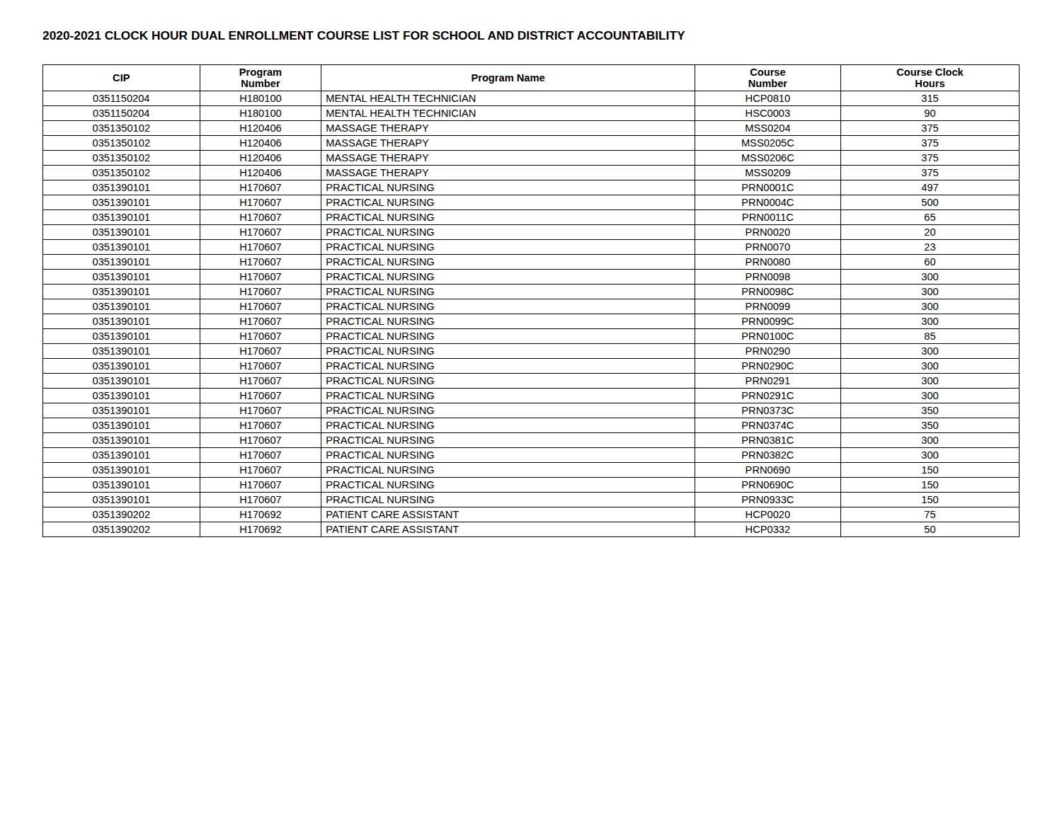2020-2021 CLOCK HOUR DUAL ENROLLMENT COURSE LIST FOR SCHOOL AND DISTRICT ACCOUNTABILITY
| CIP | Program Number | Program Name | Course Number | Course Clock Hours |
| --- | --- | --- | --- | --- |
| 0351150204 | H180100 | MENTAL HEALTH TECHNICIAN | HCP0810 | 315 |
| 0351150204 | H180100 | MENTAL HEALTH TECHNICIAN | HSC0003 | 90 |
| 0351350102 | H120406 | MASSAGE THERAPY | MSS0204 | 375 |
| 0351350102 | H120406 | MASSAGE THERAPY | MSS0205C | 375 |
| 0351350102 | H120406 | MASSAGE THERAPY | MSS0206C | 375 |
| 0351350102 | H120406 | MASSAGE THERAPY | MSS0209 | 375 |
| 0351390101 | H170607 | PRACTICAL NURSING | PRN0001C | 497 |
| 0351390101 | H170607 | PRACTICAL NURSING | PRN0004C | 500 |
| 0351390101 | H170607 | PRACTICAL NURSING | PRN0011C | 65 |
| 0351390101 | H170607 | PRACTICAL NURSING | PRN0020 | 20 |
| 0351390101 | H170607 | PRACTICAL NURSING | PRN0070 | 23 |
| 0351390101 | H170607 | PRACTICAL NURSING | PRN0080 | 60 |
| 0351390101 | H170607 | PRACTICAL NURSING | PRN0098 | 300 |
| 0351390101 | H170607 | PRACTICAL NURSING | PRN0098C | 300 |
| 0351390101 | H170607 | PRACTICAL NURSING | PRN0099 | 300 |
| 0351390101 | H170607 | PRACTICAL NURSING | PRN0099C | 300 |
| 0351390101 | H170607 | PRACTICAL NURSING | PRN0100C | 85 |
| 0351390101 | H170607 | PRACTICAL NURSING | PRN0290 | 300 |
| 0351390101 | H170607 | PRACTICAL NURSING | PRN0290C | 300 |
| 0351390101 | H170607 | PRACTICAL NURSING | PRN0291 | 300 |
| 0351390101 | H170607 | PRACTICAL NURSING | PRN0291C | 300 |
| 0351390101 | H170607 | PRACTICAL NURSING | PRN0373C | 350 |
| 0351390101 | H170607 | PRACTICAL NURSING | PRN0374C | 350 |
| 0351390101 | H170607 | PRACTICAL NURSING | PRN0381C | 300 |
| 0351390101 | H170607 | PRACTICAL NURSING | PRN0382C | 300 |
| 0351390101 | H170607 | PRACTICAL NURSING | PRN0690 | 150 |
| 0351390101 | H170607 | PRACTICAL NURSING | PRN0690C | 150 |
| 0351390101 | H170607 | PRACTICAL NURSING | PRN0933C | 150 |
| 0351390202 | H170692 | PATIENT CARE ASSISTANT | HCP0020 | 75 |
| 0351390202 | H170692 | PATIENT CARE ASSISTANT | HCP0332 | 50 |